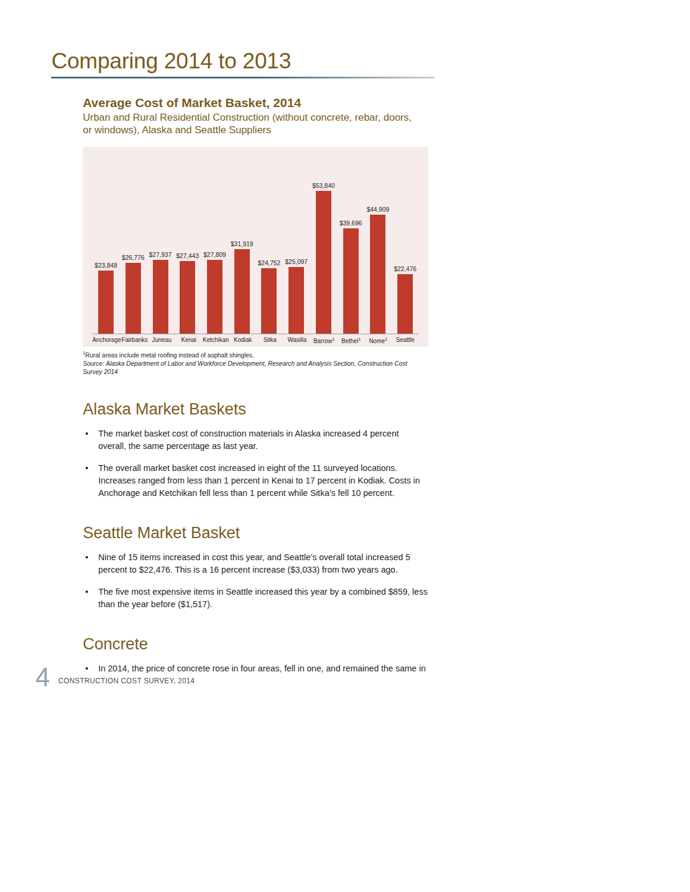Comparing 2014 to 2013
Average Cost of Market Basket, 2014
Urban and Rural Residential Construction (without concrete, rebar, doors,
or windows), Alaska and Seattle Suppliers
$23,848
$26,776
$27,937
$27,443
$27,809
$31,919
$24,752
$25,097
$53,840
$39,696
$44,909
$22,476
Anchorage Fairbanks Juneau Kenai Ketchikan Kodiak Sitka Wasilla Barrow1 Bethel1 Nome1 Seattle
1Rural areas include metal roofing instead of asphalt shingles.
Source: Alaska Department of Labor and Workforce Development, Research and Analysis Section, Construction Cost Survey 2014
Alaska Market Baskets
The market basket cost of construction materials in Alaska increased 4 percent overall, the same percentage as last year.
The overall market basket cost increased in eight of the 11 surveyed locations. Increases ranged from less than 1 percent in Kenai to 17 percent in Kodiak. Costs in Anchorage and Ketchikan fell less than 1 percent while Sitka’s fell 10 percent.
Seattle Market Basket
Nine of 15 items increased in cost this year, and Seattle’s overall total increased 5 percent to $22,476. This is a 16 percent increase ($3,033) from two years ago.
The five most expensive items in Seattle increased this year by a combined $859, less than the year before ($1,517).
Concrete
In 2014, the price of concrete rose in four areas, fell in one, and remained the same in
4
CONSTRUCTION COST SURVEY, 2014